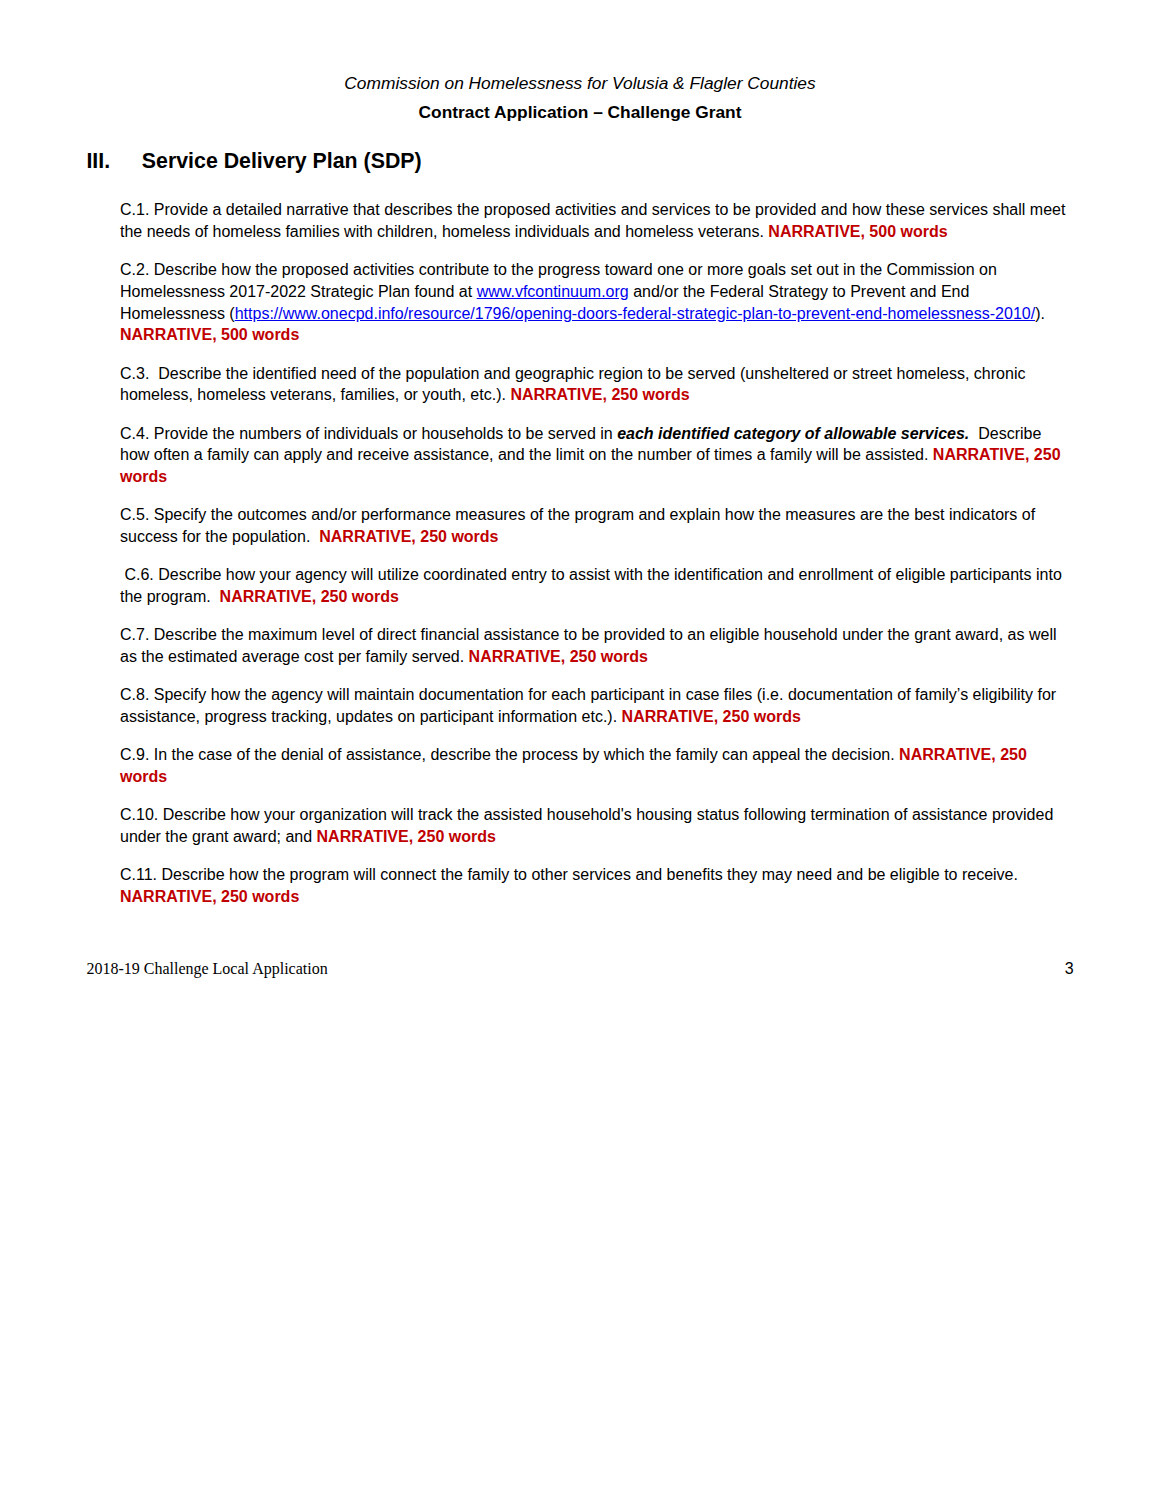Commission on Homelessness for Volusia & Flagler Counties
Contract Application – Challenge Grant
III. Service Delivery Plan (SDP)
C.1. Provide a detailed narrative that describes the proposed activities and services to be provided and how these services shall meet the needs of homeless families with children, homeless individuals and homeless veterans. NARRATIVE, 500 words
C.2. Describe how the proposed activities contribute to the progress toward one or more goals set out in the Commission on Homelessness 2017-2022 Strategic Plan found at www.vfcontinuum.org and/or the Federal Strategy to Prevent and End Homelessness (https://www.onecpd.info/resource/1796/opening-doors-federal-strategic-plan-to-prevent-end-homelessness-2010/). NARRATIVE, 500 words
C.3. Describe the identified need of the population and geographic region to be served (unsheltered or street homeless, chronic homeless, homeless veterans, families, or youth, etc.). NARRATIVE, 250 words
C.4. Provide the numbers of individuals or households to be served in each identified category of allowable services. Describe how often a family can apply and receive assistance, and the limit on the number of times a family will be assisted. NARRATIVE, 250 words
C.5. Specify the outcomes and/or performance measures of the program and explain how the measures are the best indicators of success for the population. NARRATIVE, 250 words
C.6. Describe how your agency will utilize coordinated entry to assist with the identification and enrollment of eligible participants into the program. NARRATIVE, 250 words
C.7. Describe the maximum level of direct financial assistance to be provided to an eligible household under the grant award, as well as the estimated average cost per family served. NARRATIVE, 250 words
C.8. Specify how the agency will maintain documentation for each participant in case files (i.e. documentation of family’s eligibility for assistance, progress tracking, updates on participant information etc.). NARRATIVE, 250 words
C.9. In the case of the denial of assistance, describe the process by which the family can appeal the decision. NARRATIVE, 250 words
C.10. Describe how your organization will track the assisted household's housing status following termination of assistance provided under the grant award; and NARRATIVE, 250 words
C.11. Describe how the program will connect the family to other services and benefits they may need and be eligible to receive. NARRATIVE, 250 words
2018-19 Challenge Local Application 3